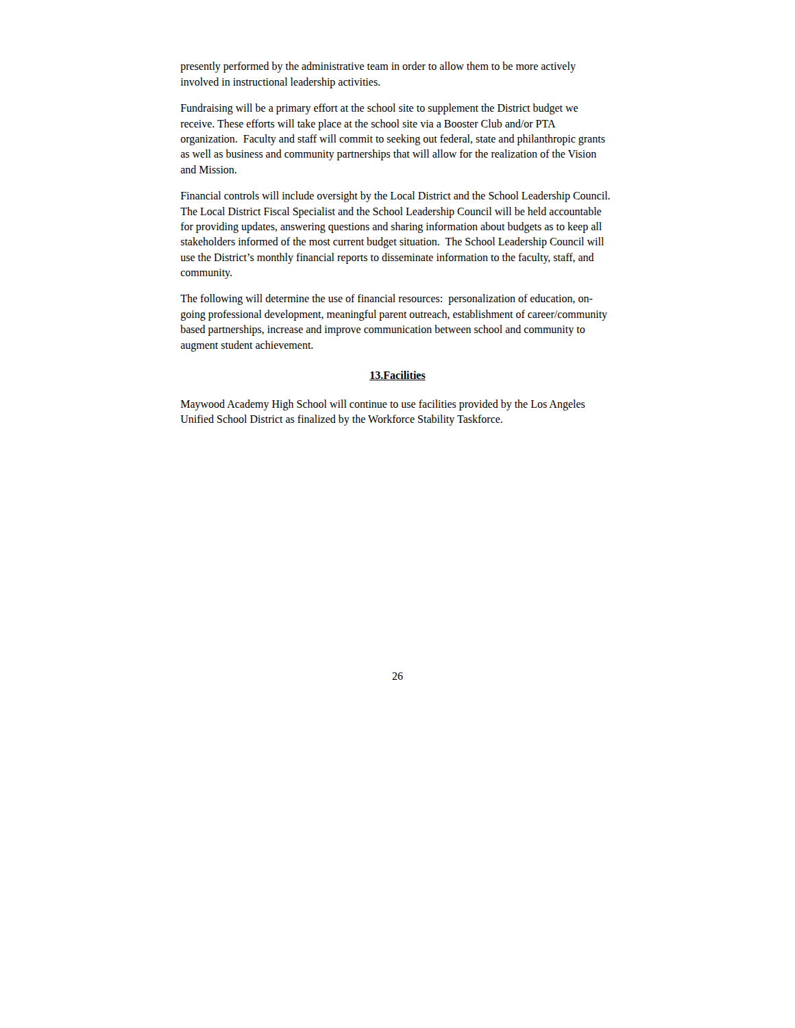presently performed by the administrative team in order to allow them to be more actively involved in instructional leadership activities.
Fundraising will be a primary effort at the school site to supplement the District budget we receive. These efforts will take place at the school site via a Booster Club and/or PTA organization. Faculty and staff will commit to seeking out federal, state and philanthropic grants as well as business and community partnerships that will allow for the realization of the Vision and Mission.
Financial controls will include oversight by the Local District and the School Leadership Council. The Local District Fiscal Specialist and the School Leadership Council will be held accountable for providing updates, answering questions and sharing information about budgets as to keep all stakeholders informed of the most current budget situation. The School Leadership Council will use the District’s monthly financial reports to disseminate information to the faculty, staff, and community.
The following will determine the use of financial resources: personalization of education, on-going professional development, meaningful parent outreach, establishment of career/community based partnerships, increase and improve communication between school and community to augment student achievement.
13.Facilities
Maywood Academy High School will continue to use facilities provided by the Los Angeles Unified School District as finalized by the Workforce Stability Taskforce.
26